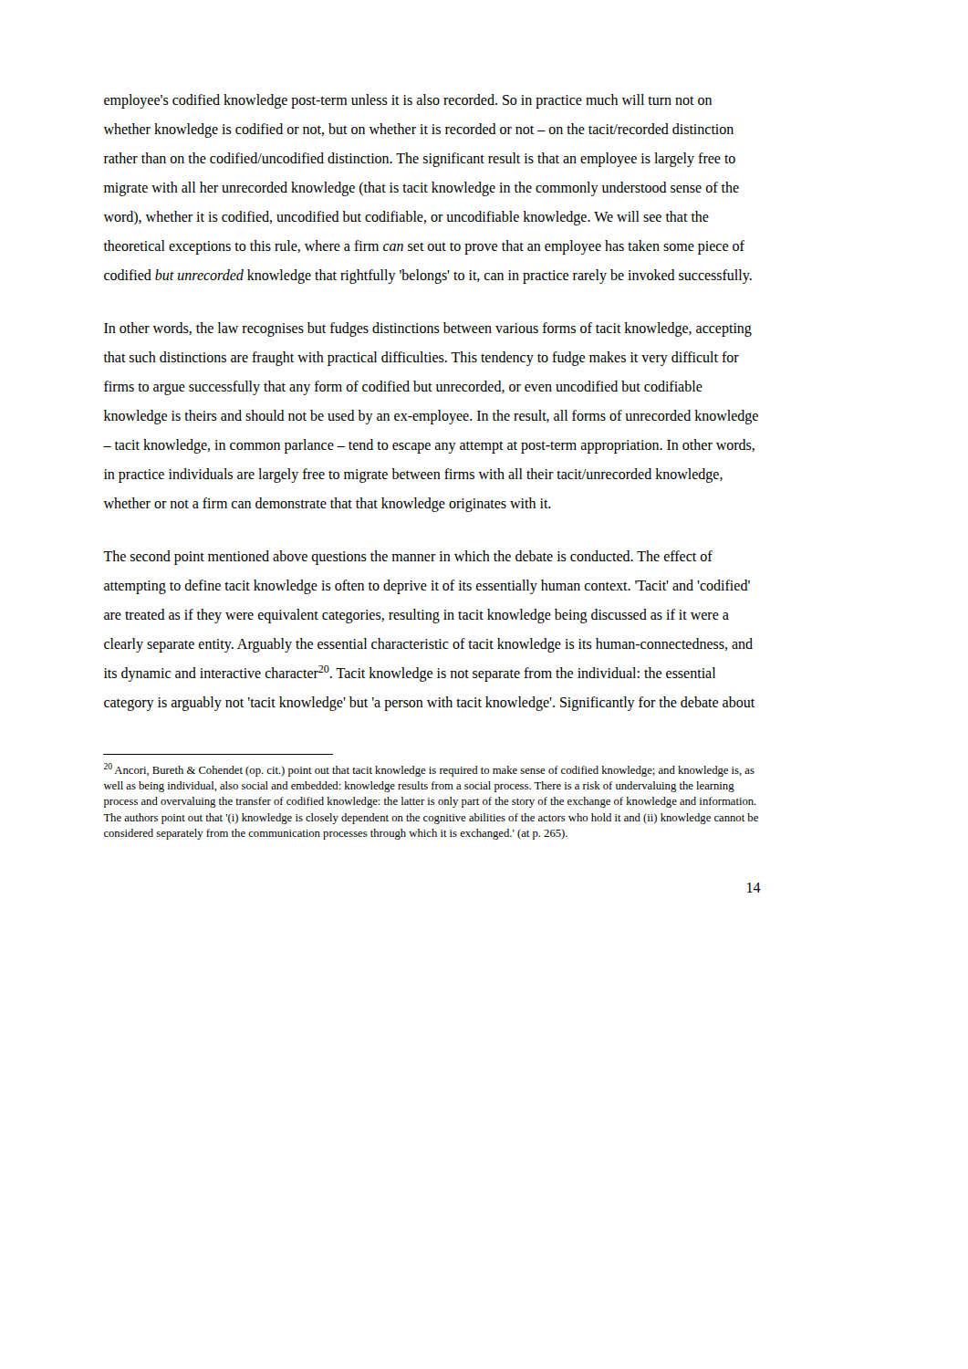employee's codified knowledge post-term unless it is also recorded. So in practice much will turn not on whether knowledge is codified or not, but on whether it is recorded or not – on the tacit/recorded distinction rather than on the codified/uncodified distinction. The significant result is that an employee is largely free to migrate with all her unrecorded knowledge (that is tacit knowledge in the commonly understood sense of the word), whether it is codified, uncodified but codifiable, or uncodifiable knowledge. We will see that the theoretical exceptions to this rule, where a firm can set out to prove that an employee has taken some piece of codified but unrecorded knowledge that rightfully 'belongs' to it, can in practice rarely be invoked successfully.
In other words, the law recognises but fudges distinctions between various forms of tacit knowledge, accepting that such distinctions are fraught with practical difficulties. This tendency to fudge makes it very difficult for firms to argue successfully that any form of codified but unrecorded, or even uncodified but codifiable knowledge is theirs and should not be used by an ex-employee. In the result, all forms of unrecorded knowledge – tacit knowledge, in common parlance – tend to escape any attempt at post-term appropriation. In other words, in practice individuals are largely free to migrate between firms with all their tacit/unrecorded knowledge, whether or not a firm can demonstrate that that knowledge originates with it.
The second point mentioned above questions the manner in which the debate is conducted. The effect of attempting to define tacit knowledge is often to deprive it of its essentially human context. 'Tacit' and 'codified' are treated as if they were equivalent categories, resulting in tacit knowledge being discussed as if it were a clearly separate entity. Arguably the essential characteristic of tacit knowledge is its human-connectedness, and its dynamic and interactive character20. Tacit knowledge is not separate from the individual: the essential category is arguably not 'tacit knowledge' but 'a person with tacit knowledge'. Significantly for the debate about
20 Ancori, Bureth & Cohendet (op. cit.) point out that tacit knowledge is required to make sense of codified knowledge; and knowledge is, as well as being individual, also social and embedded: knowledge results from a social process. There is a risk of undervaluing the learning process and overvaluing the transfer of codified knowledge: the latter is only part of the story of the exchange of knowledge and information. The authors point out that '(i) knowledge is closely dependent on the cognitive abilities of the actors who hold it and (ii) knowledge cannot be considered separately from the communication processes through which it is exchanged.' (at p. 265).
14